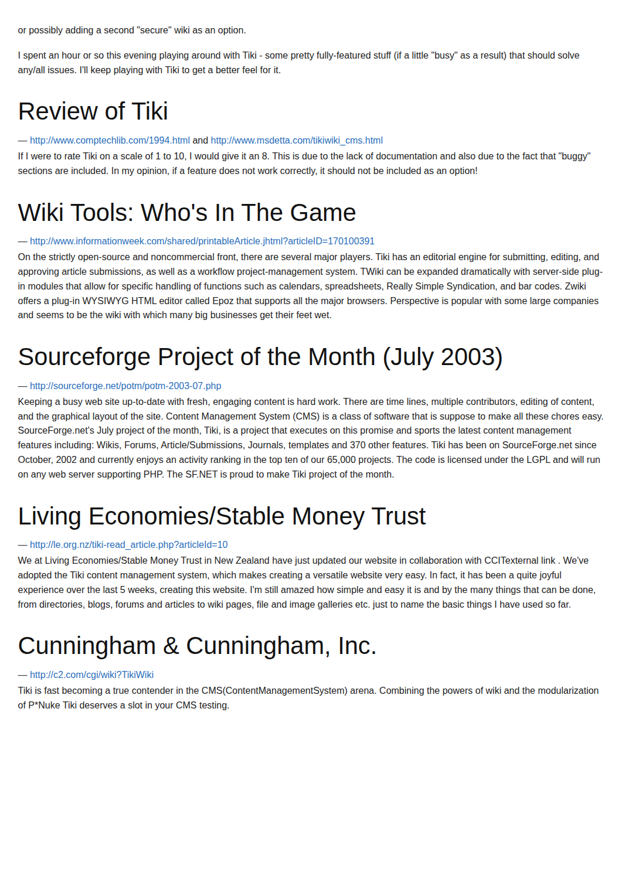or possibly adding a second "secure" wiki as an option.
I spent an hour or so this evening playing around with Tiki - some pretty fully-featured stuff (if a little "busy" as a result) that should solve any/all issues. I'll keep playing with Tiki to get a better feel for it.
Review of Tiki
— http://www.comptechlib.com/1994.html and http://www.msdetta.com/tikiwiki_cms.html
If I were to rate Tiki on a scale of 1 to 10, I would give it an 8. This is due to the lack of documentation and also due to the fact that "buggy" sections are included. In my opinion, if a feature does not work correctly, it should not be included as an option!
Wiki Tools: Who's In The Game
— http://www.informationweek.com/shared/printableArticle.jhtml?articleID=170100391
On the strictly open-source and noncommercial front, there are several major players. Tiki has an editorial engine for submitting, editing, and approving article submissions, as well as a workflow project-management system. TWiki can be expanded dramatically with server-side plug-in modules that allow for specific handling of functions such as calendars, spreadsheets, Really Simple Syndication, and bar codes. Zwiki offers a plug-in WYSIWYG HTML editor called Epoz that supports all the major browsers. Perspective is popular with some large companies and seems to be the wiki with which many big businesses get their feet wet.
Sourceforge Project of the Month (July 2003)
— http://sourceforge.net/potm/potm-2003-07.php
Keeping a busy web site up-to-date with fresh, engaging content is hard work. There are time lines, multiple contributors, editing of content, and the graphical layout of the site. Content Management System (CMS) is a class of software that is suppose to make all these chores easy. SourceForge.net's July project of the month, Tiki, is a project that executes on this promise and sports the latest content management features including: Wikis, Forums, Article/Submissions, Journals, templates and 370 other features. Tiki has been on SourceForge.net since October, 2002 and currently enjoys an activity ranking in the top ten of our 65,000 projects. The code is licensed under the LGPL and will run on any web server supporting PHP. The SF.NET is proud to make Tiki project of the month.
Living Economies/Stable Money Trust
— http://le.org.nz/tiki-read_article.php?articleId=10
We at Living Economies/Stable Money Trust in New Zealand have just updated our website in collaboration with CCITexternal link . We've adopted the Tiki content management system, which makes creating a versatile website very easy. In fact, it has been a quite joyful experience over the last 5 weeks, creating this website. I'm still amazed how simple and easy it is and by the many things that can be done, from directories, blogs, forums and articles to wiki pages, file and image galleries etc. just to name the basic things I have used so far.
Cunningham & Cunningham, Inc.
— http://c2.com/cgi/wiki?TikiWiki
Tiki is fast becoming a true contender in the CMS(ContentManagementSystem) arena. Combining the powers of wiki and the modularization of P*Nuke Tiki deserves a slot in your CMS testing.